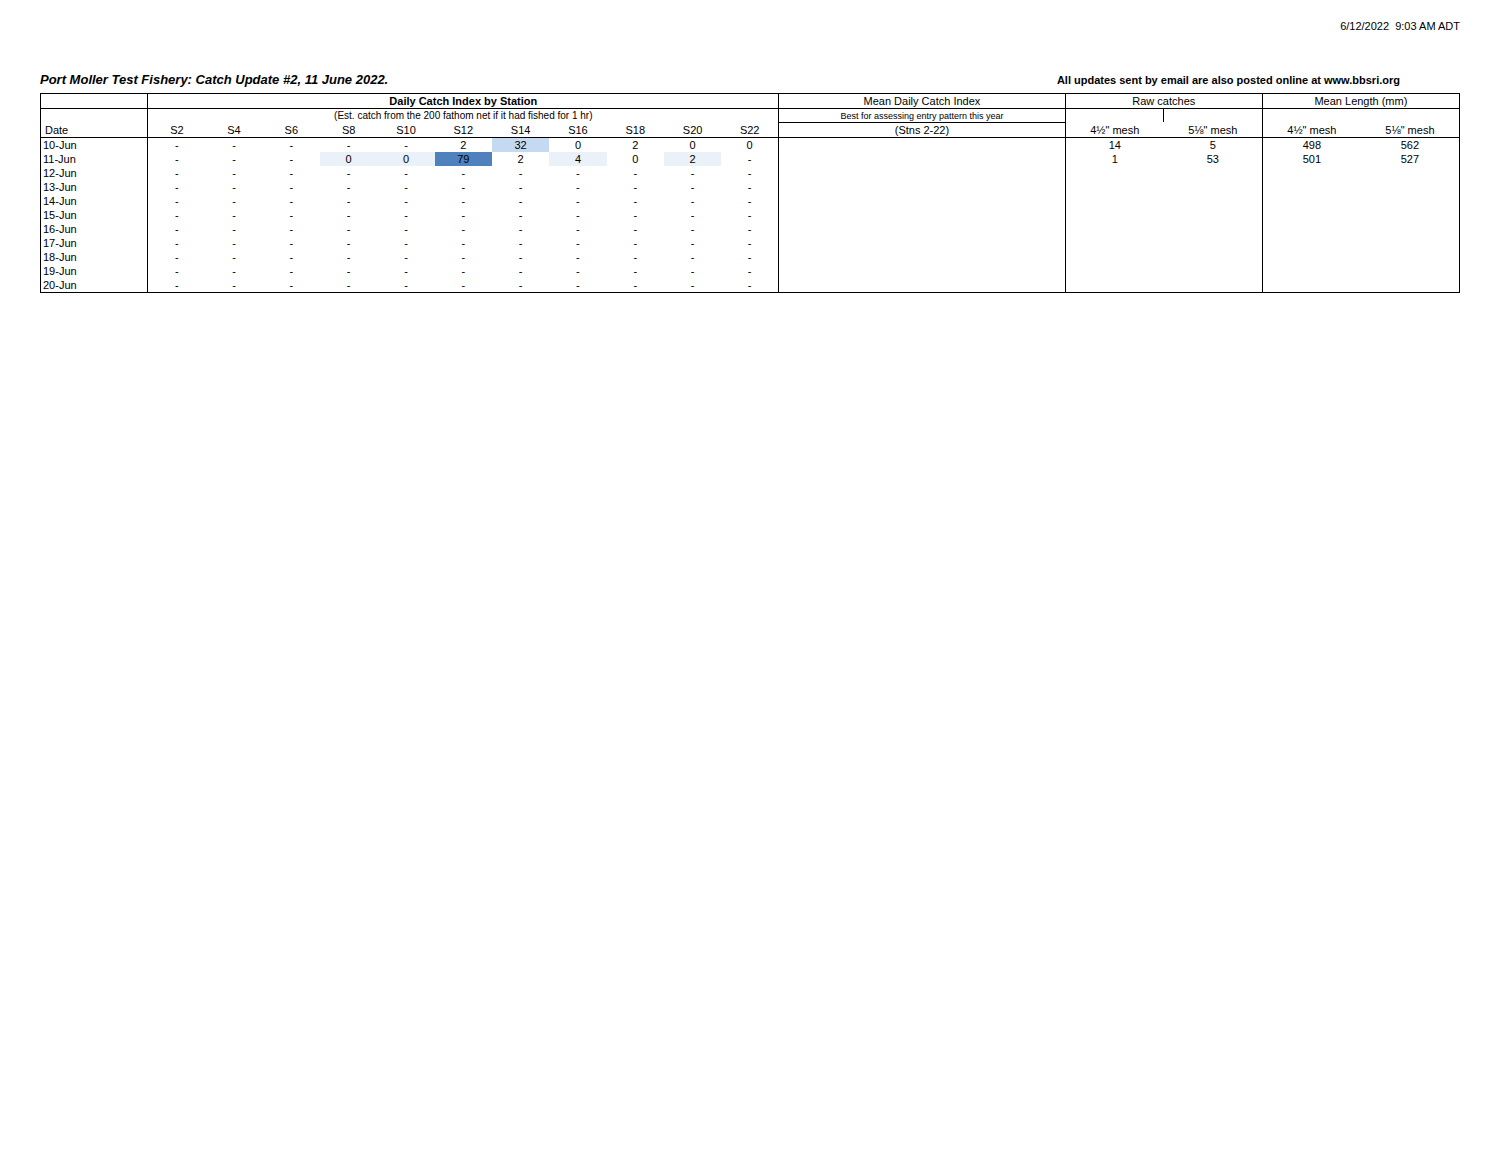6/12/2022 9:03 AM ADT
Port Moller Test Fishery: Catch Update #2, 11 June 2022.
All updates sent by email are also posted online at www.bbsri.org
| | Daily Catch Index by Station | Mean Daily Catch Index | Raw catches | Mean Length (mm) |
| | (Est. catch from the 200 fathom net if it had fished for 1 hr) | Best for assessing entry pattern this year | | | | |
| Date | S2 | S4 | S6 | S8 | S10 | S12 | S14 | S16 | S18 | S20 | S22 | (Stns 2-22) | 4½" mesh | 5⅛" mesh | 4½" mesh | 5⅛" mesh |
| 10-Jun | - | - | - | - | - | 2 | 32 | 0 | 2 | 0 | 0 | | 14 | 5 | 498 | 562 |
| 11-Jun | - | - | - | 0 | 0 | 79 | 2 | 4 | 0 | 2 | - | | 1 | 53 | 501 | 527 |
| 12-Jun | - | - | - | - | - | - | - | - | - | - | - | | | | | |
| 13-Jun | - | - | - | - | - | - | - | - | - | - | - | | | | | |
| 14-Jun | - | - | - | - | - | - | - | - | - | - | - | | | | | |
| 15-Jun | - | - | - | - | - | - | - | - | - | - | - | | | | | |
| 16-Jun | - | - | - | - | - | - | - | - | - | - | - | | | | | |
| 17-Jun | - | - | - | - | - | - | - | - | - | - | - | | | | | |
| 18-Jun | - | - | - | - | - | - | - | - | - | - | - | | | | | |
| 19-Jun | - | - | - | - | - | - | - | - | - | - | - | | | | | |
| 20-Jun | - | - | - | - | - | - | - | - | - | - | - | | | | | |